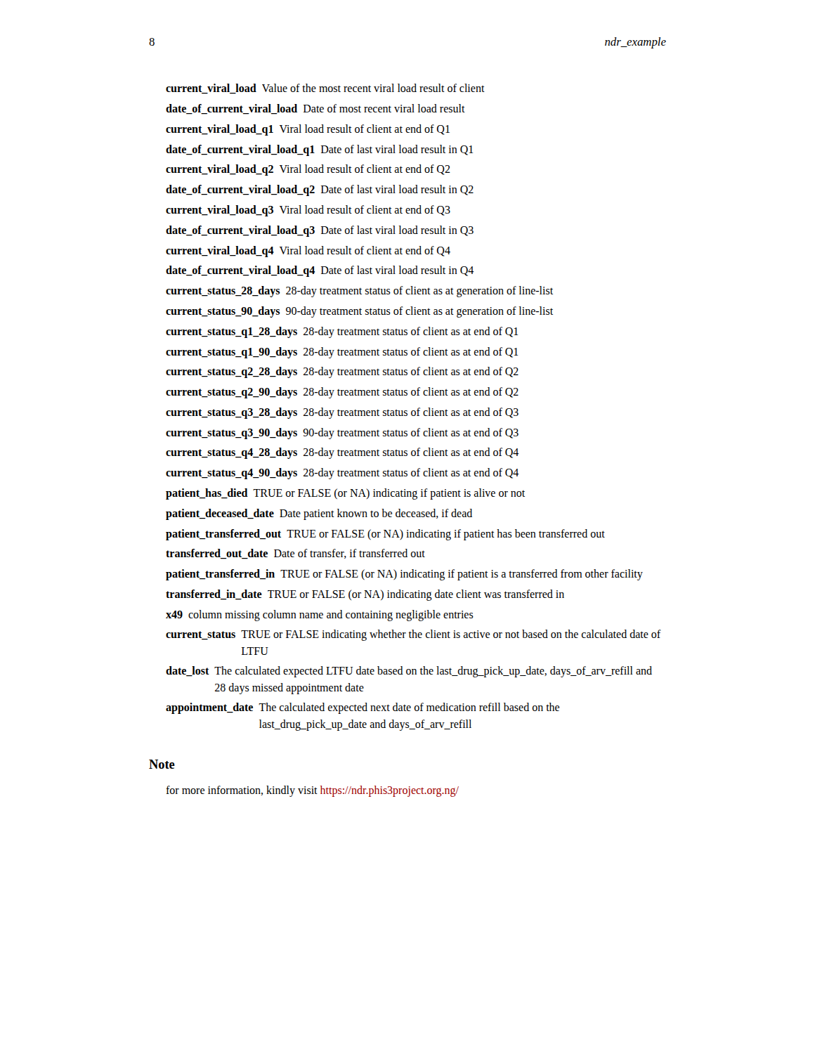8 ndr_example
current_viral_load
Value of the most recent viral load result of client
date_of_current_viral_load
Date of most recent viral load result
current_viral_load_q1
Viral load result of client at end of Q1
date_of_current_viral_load_q1
Date of last viral load result in Q1
current_viral_load_q2
Viral load result of client at end of Q2
date_of_current_viral_load_q2
Date of last viral load result in Q2
current_viral_load_q3
Viral load result of client at end of Q3
date_of_current_viral_load_q3
Date of last viral load result in Q3
current_viral_load_q4
Viral load result of client at end of Q4
date_of_current_viral_load_q4
Date of last viral load result in Q4
current_status_28_days
28-day treatment status of client as at generation of line-list
current_status_90_days
90-day treatment status of client as at generation of line-list
current_status_q1_28_days
28-day treatment status of client as at end of Q1
current_status_q1_90_days
28-day treatment status of client as at end of Q1
current_status_q2_28_days
28-day treatment status of client as at end of Q2
current_status_q2_90_days
28-day treatment status of client as at end of Q2
current_status_q3_28_days
28-day treatment status of client as at end of Q3
current_status_q3_90_days
90-day treatment status of client as at end of Q3
current_status_q4_28_days
28-day treatment status of client as at end of Q4
current_status_q4_90_days
28-day treatment status of client as at end of Q4
patient_has_died
TRUE or FALSE (or NA) indicating if patient is alive or not
patient_deceased_date
Date patient known to be deceased, if dead
patient_transferred_out
TRUE or FALSE (or NA) indicating if patient has been transferred out
transferred_out_date
Date of transfer, if transferred out
patient_transferred_in
TRUE or FALSE (or NA) indicating if patient is a transferred from other facility
transferred_in_date
TRUE or FALSE (or NA) indicating date client was transferred in
x49
column missing column name and containing negligible entries
current_status
TRUE or FALSE indicating whether the client is active or not based on the calculated date of LTFU
date_lost
The calculated expected LTFU date based on the last_drug_pick_up_date, days_of_arv_refill and 28 days missed appointment date
appointment_date
The calculated expected next date of medication refill based on the last_drug_pick_up_date and days_of_arv_refill
Note
for more information, kindly visit https://ndr.phis3project.org.ng/